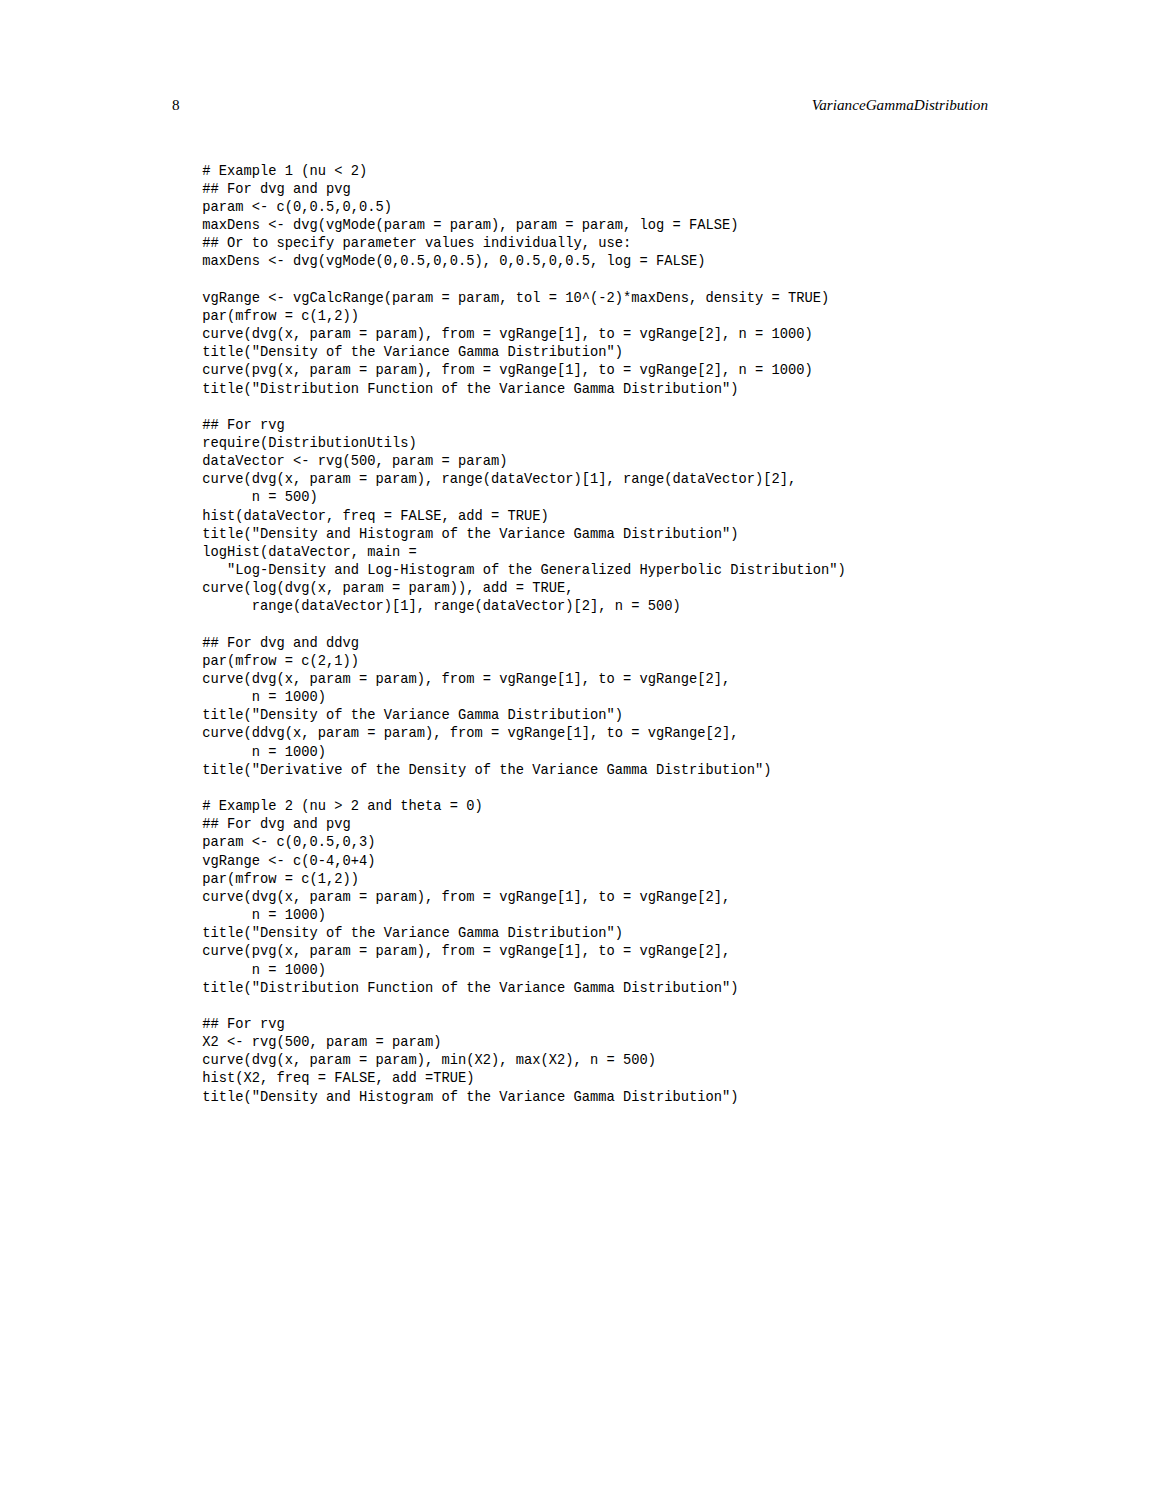8 VarianceGammaDistribution
# Example 1 (nu < 2)
## For dvg and pvg
param <- c(0,0.5,0,0.5)
maxDens <- dvg(vgMode(param = param), param = param, log = FALSE)
## Or to specify parameter values individually, use:
maxDens <- dvg(vgMode(0,0.5,0,0.5), 0,0.5,0,0.5, log = FALSE)

vgRange <- vgCalcRange(param = param, tol = 10^(-2)*maxDens, density = TRUE)
par(mfrow = c(1,2))
curve(dvg(x, param = param), from = vgRange[1], to = vgRange[2], n = 1000)
title("Density of the Variance Gamma Distribution")
curve(pvg(x, param = param), from = vgRange[1], to = vgRange[2], n = 1000)
title("Distribution Function of the Variance Gamma Distribution")

## For rvg
require(DistributionUtils)
dataVector <- rvg(500, param = param)
curve(dvg(x, param = param), range(dataVector)[1], range(dataVector)[2],
      n = 500)
hist(dataVector, freq = FALSE, add = TRUE)
title("Density and Histogram of the Variance Gamma Distribution")
logHist(dataVector, main =
   "Log-Density and Log-Histogram of the Generalized Hyperbolic Distribution")
curve(log(dvg(x, param = param)), add = TRUE,
      range(dataVector)[1], range(dataVector)[2], n = 500)

## For dvg and ddvg
par(mfrow = c(2,1))
curve(dvg(x, param = param), from = vgRange[1], to = vgRange[2],
      n = 1000)
title("Density of the Variance Gamma Distribution")
curve(ddvg(x, param = param), from = vgRange[1], to = vgRange[2],
      n = 1000)
title("Derivative of the Density of the Variance Gamma Distribution")

# Example 2 (nu > 2 and theta = 0)
## For dvg and pvg
param <- c(0,0.5,0,3)
vgRange <- c(0-4,0+4)
par(mfrow = c(1,2))
curve(dvg(x, param = param), from = vgRange[1], to = vgRange[2],
      n = 1000)
title("Density of the Variance Gamma Distribution")
curve(pvg(x, param = param), from = vgRange[1], to = vgRange[2],
      n = 1000)
title("Distribution Function of the Variance Gamma Distribution")

## For rvg
X2 <- rvg(500, param = param)
curve(dvg(x, param = param), min(X2), max(X2), n = 500)
hist(X2, freq = FALSE, add =TRUE)
title("Density and Histogram of the Variance Gamma Distribution")